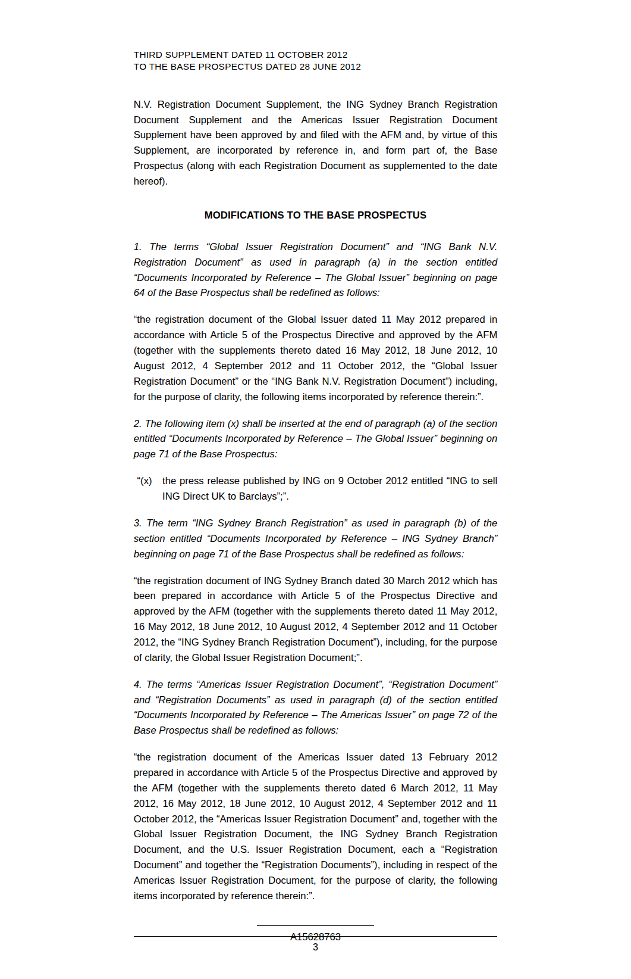THIRD SUPPLEMENT DATED 11 OCTOBER 2012
TO THE BASE PROSPECTUS DATED 28 JUNE 2012
N.V. Registration Document Supplement, the ING Sydney Branch Registration Document Supplement and the Americas Issuer Registration Document Supplement have been approved by and filed with the AFM and, by virtue of this Supplement, are incorporated by reference in, and form part of, the Base Prospectus (along with each Registration Document as supplemented to the date hereof).
MODIFICATIONS TO THE BASE PROSPECTUS
1. The terms “Global Issuer Registration Document” and “ING Bank N.V. Registration Document” as used in paragraph (a) in the section entitled “Documents Incorporated by Reference – The Global Issuer” beginning on page 64 of the Base Prospectus shall be redefined as follows:
“the registration document of the Global Issuer dated 11 May 2012 prepared in accordance with Article 5 of the Prospectus Directive and approved by the AFM (together with the supplements thereto dated 16 May 2012, 18 June 2012, 10 August 2012, 4 September 2012 and 11 October 2012, the “Global Issuer Registration Document” or the “ING Bank N.V. Registration Document”) including, for the purpose of clarity, the following items incorporated by reference therein:”.
2. The following item (x) shall be inserted at the end of paragraph (a) of the section entitled “Documents Incorporated by Reference – The Global Issuer” beginning on page 71 of the Base Prospectus:
“(x)
the press release published by ING on 9 October 2012 entitled “ING to sell ING Direct UK to Barclays”;”.
3. The term “ING Sydney Branch Registration” as used in paragraph (b) of the section entitled “Documents Incorporated by Reference – ING Sydney Branch” beginning on page 71 of the Base Prospectus shall be redefined as follows:
“the registration document of ING Sydney Branch dated 30 March 2012 which has been prepared in accordance with Article 5 of the Prospectus Directive and approved by the AFM (together with the supplements thereto dated 11 May 2012, 16 May 2012, 18 June 2012, 10 August 2012, 4 September 2012 and 11 October 2012, the “ING Sydney Branch Registration Document”), including, for the purpose of clarity, the Global Issuer Registration Document;”.
4. The terms “Americas Issuer Registration Document”, “Registration Document” and “Registration Documents” as used in paragraph (d) of the section entitled “Documents Incorporated by Reference – The Americas Issuer” on page 72 of the Base Prospectus shall be redefined as follows:
“the registration document of the Americas Issuer dated 13 February 2012 prepared in accordance with Article 5 of the Prospectus Directive and approved by the AFM (together with the supplements thereto dated 6 March 2012, 11 May 2012, 16 May 2012, 18 June 2012, 10 August 2012, 4 September 2012 and 11 October 2012, the “Americas Issuer Registration Document” and, together with the Global Issuer Registration Document, the ING Sydney Branch Registration Document, and the U.S. Issuer Registration Document, each a “Registration Document” and together the “Registration Documents”), including in respect of the Americas Issuer Registration Document, for the purpose of clarity, the following items incorporated by reference therein:”.
A15628763
3